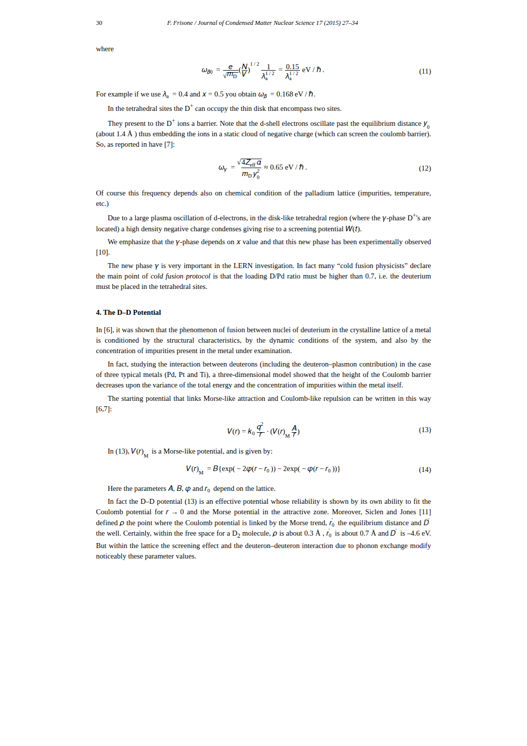30 F. Frisone / Journal of Condensed Matter Nuclear Science 17 (2015) 27–34
where
ωβ0 = e mD (NV) 1/2 1 λa1/2 = 0.15 λa1/2 eV/ℏ.
(11)
For example if we use λa=0.4 and x=0.5 you obtain ωβ=0.168eV/ℏ.
In the tetrahedral sites the D+ can occupy the thin disk that encompass two sites.
They present to the D+ ions a barrier. Note that the d-shell electrons oscillate past the equilibrium distance y0 (about 1.4 Å ) thus embedding the ions in a static cloud of negative charge (which can screen the coulomb barrier). So, as reported in have [7]:
ωγ = 4Zeffα mDy02 ≈ 0.65 eV/ℏ.
(12)
Of course this frequency depends also on chemical condition of the palladium lattice (impurities, temperature, etc.)
Due to a large plasma oscillation of d-electrons, in the disk-like tetrahedral region (where the γ-phase D+'s are located) a high density negative charge condenses giving rise to a screening potential W(t).
We emphasize that the γ-phase depends on x value and that this new phase has been experimentally observed [10].
The new phase γ is very important in the LERN investigation. In fact many “cold fusion physicists” declare the main point of cold fusion protocol is that the loading D/Pd ratio must be higher than 0.7, i.e. the deuterium must be placed in the tetrahedral sites.
4. The D–D Potential
In [6], it was shown that the phenomenon of fusion between nuclei of deuterium in the crystalline lattice of a metal is conditioned by the structural characteristics, by the dynamic conditions of the system, and also by the concentration of impurities present in the metal under examination.
In fact, studying the interaction between deuterons (including the deuteron–plasmon contribution) in the case of three typical metals (Pd, Pt and Ti), a three-dimensional model showed that the height of the Coulomb barrier decreases upon the variance of the total energy and the concentration of impurities within the metal itself.
The starting potential that links Morse-like attraction and Coulomb-like repulsion can be written in this way [6,7]:
V(r) = k0 q2r · ( V (r) M Ar )
(13)
In (13), V(r)M is a Morse-like potential, and is given by:
V (r) M = B { exp (−2φ(r−r0)) − 2 exp (−φ(r−r0)) }
(14)
Here the parameters A, B, φ and r0 depend on the lattice.
In fact the D–D potential (13) is an effective potential whose reliability is shown by its own ability to fit the Coulomb potential for r→0 and the Morse potential in the attractive zone. Moreover, Siclen and Jones [11] defined ρ the point where the Coulomb potential is linked by the Morse trend, r0′ the equilibrium distance and D′ the well. Certainly, within the free space for a D2 molecule, ρ is about 0.3 Å , r0′ is about 0.7 Å and D′ is –4.6 eV. But within the lattice the screening effect and the deuteron–deuteron interaction due to phonon exchange modify noticeably these parameter values.